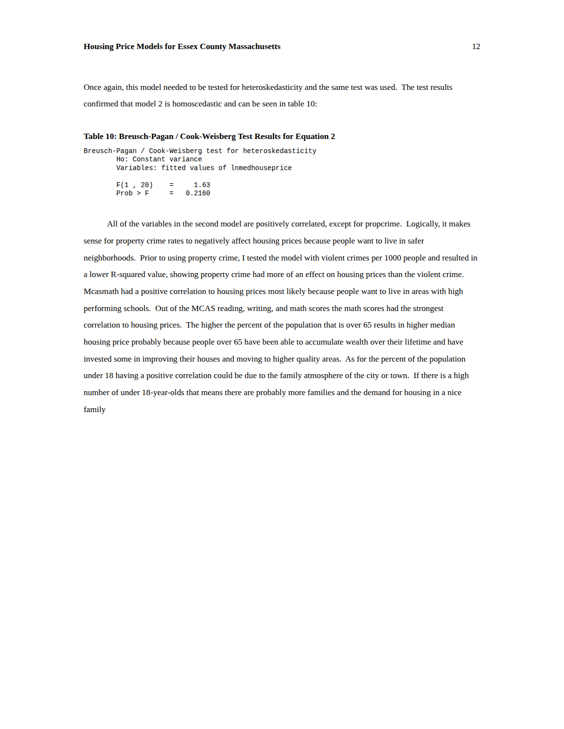Housing Price Models for Essex County Massachusetts 12
Once again, this model needed to be tested for heteroskedasticity and the same test was used. The test results confirmed that model 2 is homoscedastic and can be seen in table 10:
Table 10: Breusch-Pagan / Cook-Weisberg Test Results for Equation 2
Breusch-Pagan / Cook-Weisberg test for heteroskedasticity
        Ho: Constant variance
        Variables: fitted values of lnmedhouseprice

        F(1 , 20)    =     1.63
        Prob > F     =   0.2160
All of the variables in the second model are positively correlated, except for propcrime. Logically, it makes sense for property crime rates to negatively affect housing prices because people want to live in safer neighborhoods. Prior to using property crime, I tested the model with violent crimes per 1000 people and resulted in a lower R-squared value, showing property crime had more of an effect on housing prices than the violent crime. Mcasmath had a positive correlation to housing prices most likely because people want to live in areas with high performing schools. Out of the MCAS reading, writing, and math scores the math scores had the strongest correlation to housing prices. The higher the percent of the population that is over 65 results in higher median housing price probably because people over 65 have been able to accumulate wealth over their lifetime and have invested some in improving their houses and moving to higher quality areas. As for the percent of the population under 18 having a positive correlation could be due to the family atmosphere of the city or town. If there is a high number of under 18-year-olds that means there are probably more families and the demand for housing in a nice family